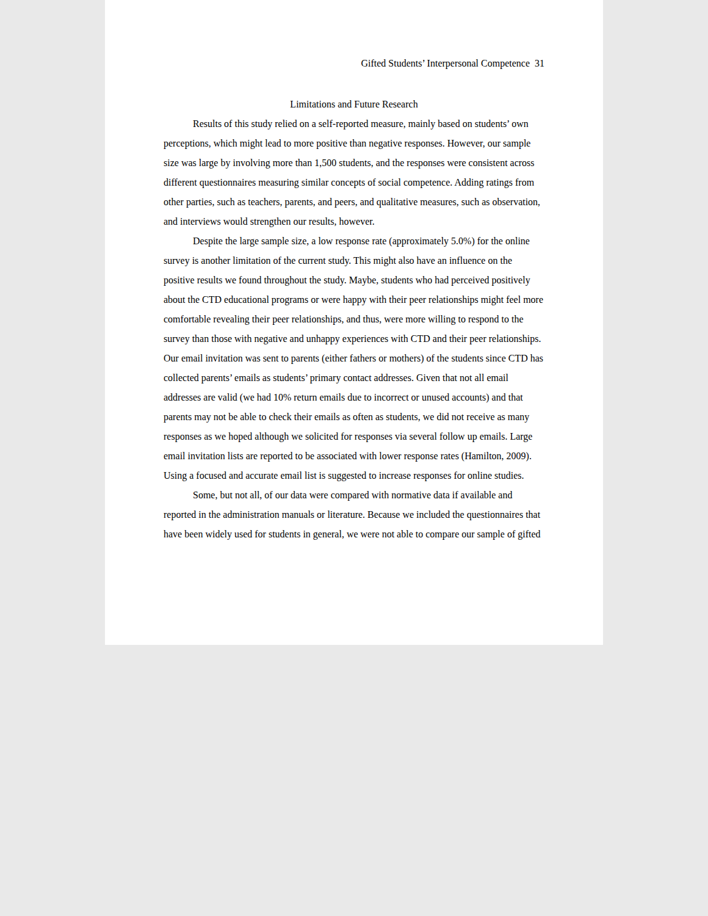Gifted Students’ Interpersonal Competence 31
Limitations and Future Research
Results of this study relied on a self-reported measure, mainly based on students’ own perceptions, which might lead to more positive than negative responses. However, our sample size was large by involving more than 1,500 students, and the responses were consistent across different questionnaires measuring similar concepts of social competence. Adding ratings from other parties, such as teachers, parents, and peers, and qualitative measures, such as observation, and interviews would strengthen our results, however.
Despite the large sample size, a low response rate (approximately 5.0%) for the online survey is another limitation of the current study. This might also have an influence on the positive results we found throughout the study. Maybe, students who had perceived positively about the CTD educational programs or were happy with their peer relationships might feel more comfortable revealing their peer relationships, and thus, were more willing to respond to the survey than those with negative and unhappy experiences with CTD and their peer relationships. Our email invitation was sent to parents (either fathers or mothers) of the students since CTD has collected parents’ emails as students’ primary contact addresses. Given that not all email addresses are valid (we had 10% return emails due to incorrect or unused accounts) and that parents may not be able to check their emails as often as students, we did not receive as many responses as we hoped although we solicited for responses via several follow up emails. Large email invitation lists are reported to be associated with lower response rates (Hamilton, 2009). Using a focused and accurate email list is suggested to increase responses for online studies.
Some, but not all, of our data were compared with normative data if available and reported in the administration manuals or literature. Because we included the questionnaires that have been widely used for students in general, we were not able to compare our sample of gifted